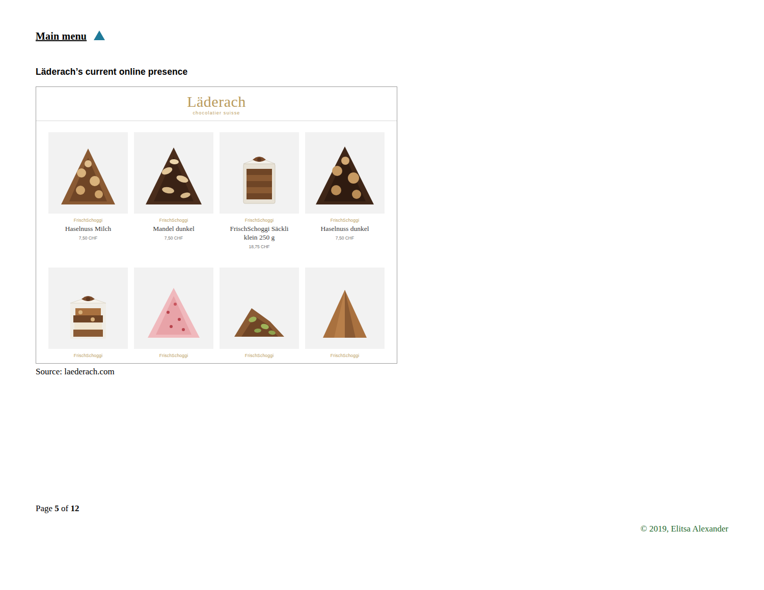Main menu
Läderach’s current online presence
Läderach
chocolatier suisse
FrischSchoggi
Haselnuss Milch
7,50 CHF
FrischSchoggi
Mandel dunkel
7,50 CHF
FrischSchoggi
FrischSchoggi Säckli
klein 250 g
18,75 CHF
FrischSchoggi
Haselnuss dunkel
7,50 CHF
FrischSchoggi
FrischSchoggi
FrischSchoggi
FrischSchoggi
Source: laederach.com
Page 5 of 12
© 2019, Elitsa Alexander